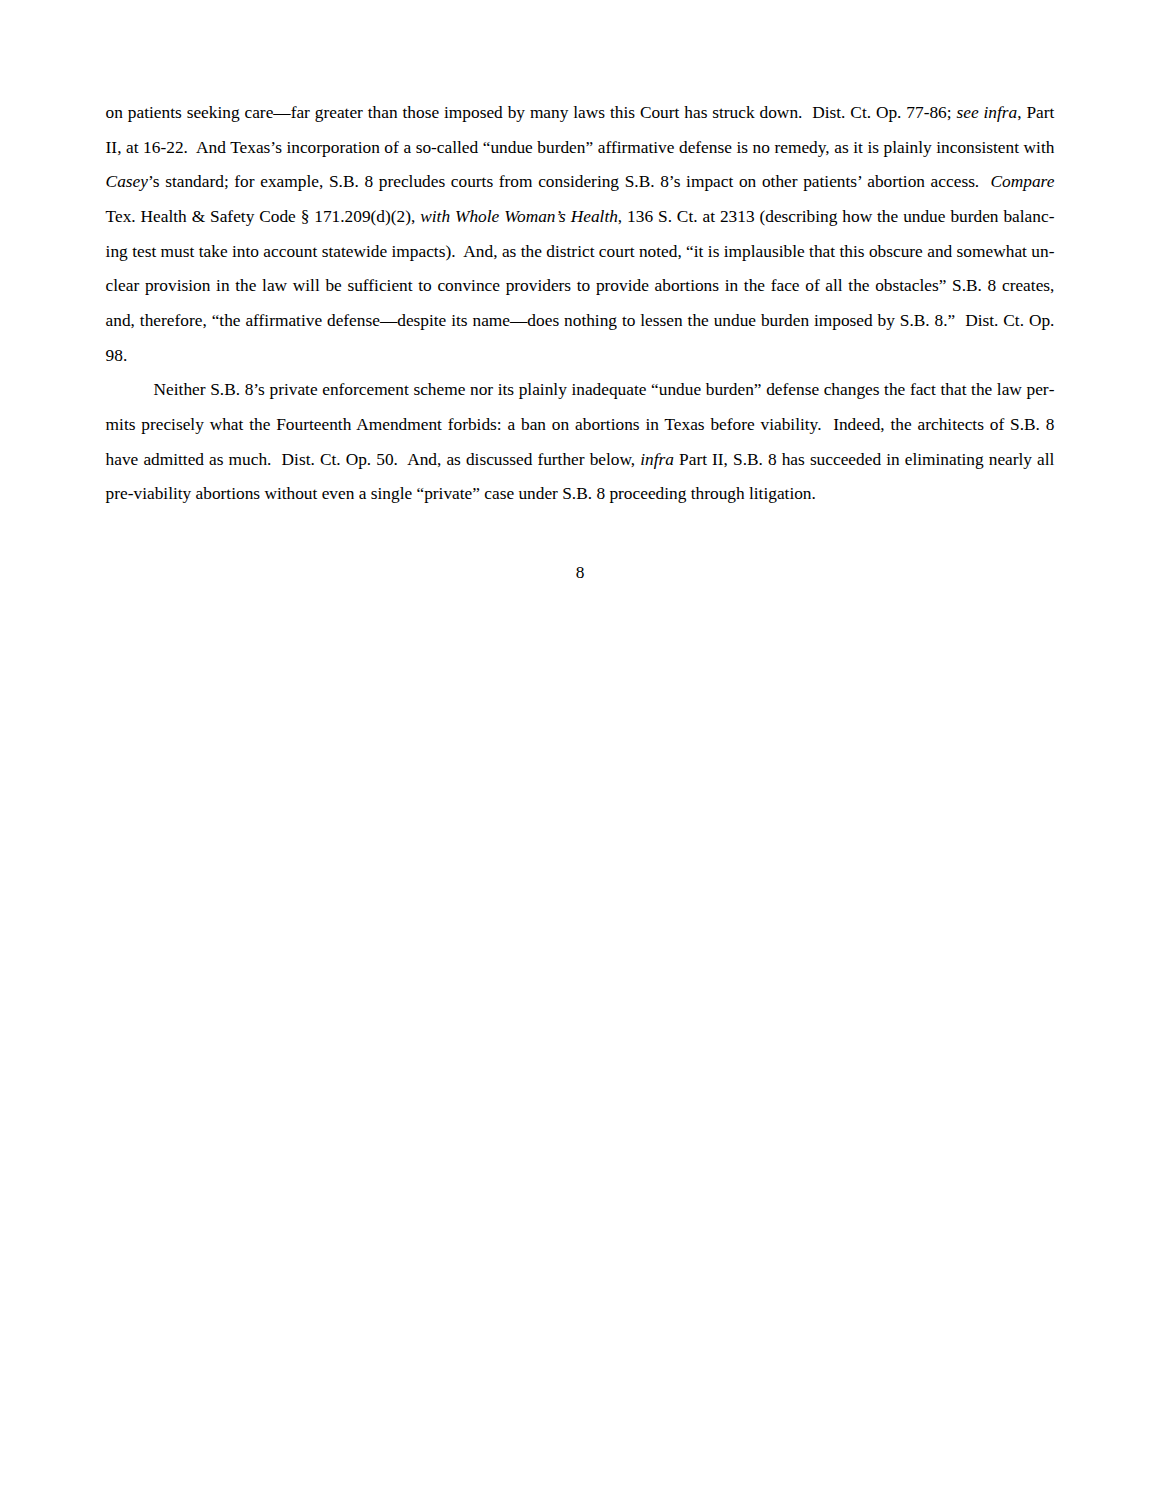on patients seeking care—far greater than those imposed by many laws this Court has struck down. Dist. Ct. Op. 77-86; see infra, Part II, at 16-22. And Texas’s incorporation of a so-called “undue burden” affirmative defense is no remedy, as it is plainly inconsistent with Casey’s standard; for example, S.B. 8 precludes courts from considering S.B. 8’s impact on other patients’ abortion access. Compare Tex. Health & Safety Code § 171.209(d)(2), with Whole Woman’s Health, 136 S. Ct. at 2313 (describing how the undue burden balancing test must take into account statewide impacts). And, as the district court noted, “it is implausible that this obscure and somewhat unclear provision in the law will be sufficient to convince providers to provide abortions in the face of all the obstacles” S.B. 8 creates, and, therefore, “the affirmative defense—despite its name—does nothing to lessen the undue burden imposed by S.B. 8.” Dist. Ct. Op. 98.
Neither S.B. 8’s private enforcement scheme nor its plainly inadequate “undue burden” defense changes the fact that the law permits precisely what the Fourteenth Amendment forbids: a ban on abortions in Texas before viability. Indeed, the architects of S.B. 8 have admitted as much. Dist. Ct. Op. 50. And, as discussed further below, infra Part II, S.B. 8 has succeeded in eliminating nearly all pre-viability abortions without even a single “private” case under S.B. 8 proceeding through litigation.
8